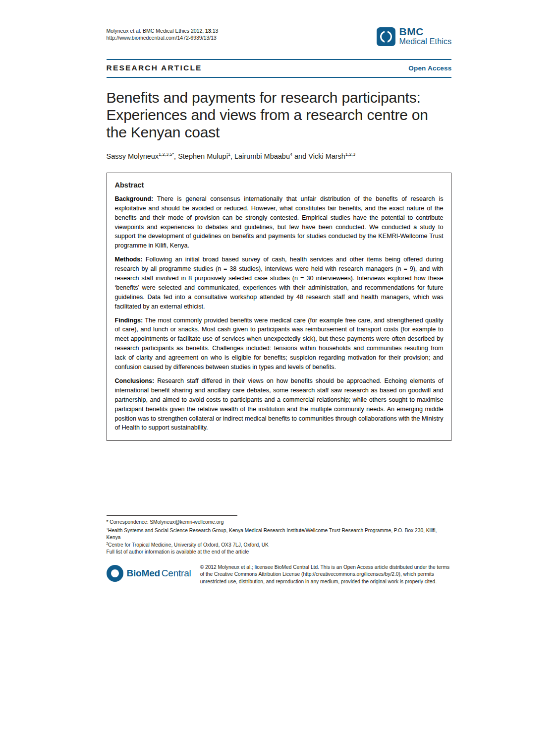Molyneux et al. BMC Medical Ethics 2012, 13:13
http://www.biomedcentral.com/1472-6939/13/13
BMC Medical Ethics
RESEARCH ARTICLE
Open Access
Benefits and payments for research participants: Experiences and views from a research centre on the Kenyan coast
Sassy Molyneux1,2,3,5*, Stephen Mulupi1, Lairumbi Mbaabu4 and Vicki Marsh1,2,3
Abstract
Background: There is general consensus internationally that unfair distribution of the benefits of research is exploitative and should be avoided or reduced. However, what constitutes fair benefits, and the exact nature of the benefits and their mode of provision can be strongly contested. Empirical studies have the potential to contribute viewpoints and experiences to debates and guidelines, but few have been conducted. We conducted a study to support the development of guidelines on benefits and payments for studies conducted by the KEMRI-Wellcome Trust programme in Kilifi, Kenya.
Methods: Following an initial broad based survey of cash, health services and other items being offered during research by all programme studies (n = 38 studies), interviews were held with research managers (n = 9), and with research staff involved in 8 purposively selected case studies (n = 30 interviewees). Interviews explored how these ‘benefits’ were selected and communicated, experiences with their administration, and recommendations for future guidelines. Data fed into a consultative workshop attended by 48 research staff and health managers, which was facilitated by an external ethicist.
Findings: The most commonly provided benefits were medical care (for example free care, and strengthened quality of care), and lunch or snacks. Most cash given to participants was reimbursement of transport costs (for example to meet appointments or facilitate use of services when unexpectedly sick), but these payments were often described by research participants as benefits. Challenges included: tensions within households and communities resulting from lack of clarity and agreement on who is eligible for benefits; suspicion regarding motivation for their provision; and confusion caused by differences between studies in types and levels of benefits.
Conclusions: Research staff differed in their views on how benefits should be approached. Echoing elements of international benefit sharing and ancillary care debates, some research staff saw research as based on goodwill and partnership, and aimed to avoid costs to participants and a commercial relationship; while others sought to maximise participant benefits given the relative wealth of the institution and the multiple community needs. An emerging middle position was to strengthen collateral or indirect medical benefits to communities through collaborations with the Ministry of Health to support sustainability.
* Correspondence: SMolyneux@kemri-wellcome.org
1Health Systems and Social Science Research Group, Kenya Medical Research Institute/Wellcome Trust Research Programme, P.O. Box 230, Kilifi, Kenya
2Centre for Tropical Medicine, University of Oxford, OX3 7LJ, Oxford, UK
Full list of author information is available at the end of the article
BioMed Central
© 2012 Molyneux et al.; licensee BioMed Central Ltd. This is an Open Access article distributed under the terms of the Creative Commons Attribution License (http://creativecommons.org/licenses/by/2.0), which permits unrestricted use, distribution, and reproduction in any medium, provided the original work is properly cited.